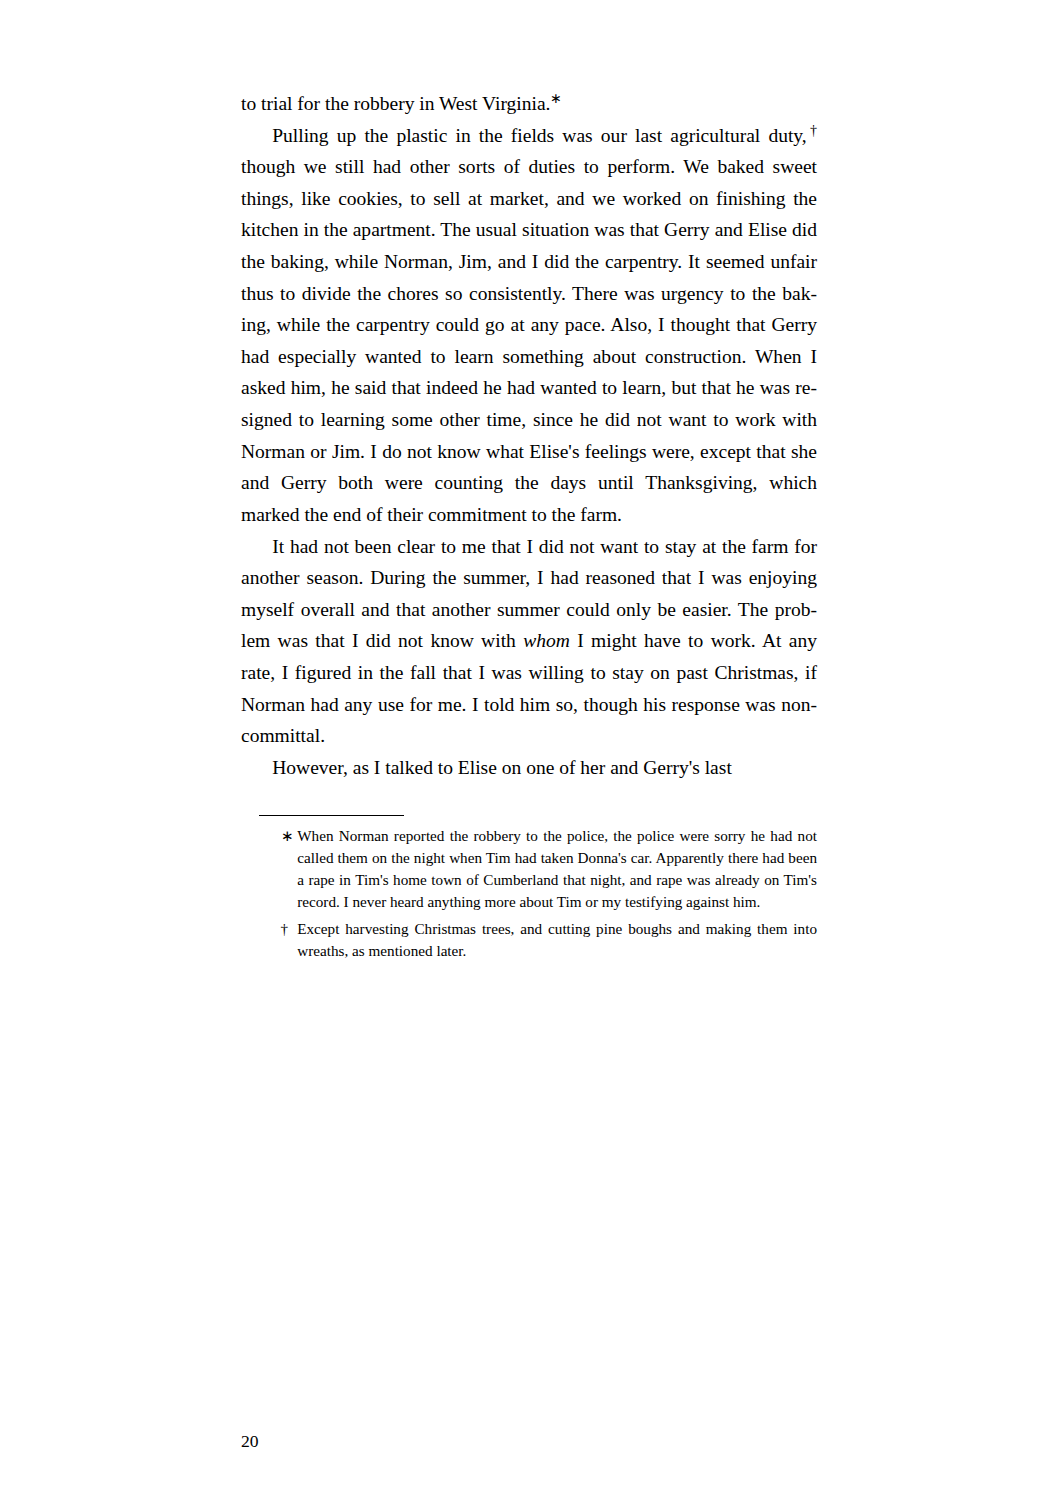to trial for the robbery in West Virginia.∗
Pulling up the plastic in the fields was our last agricultural duty,† though we still had other sorts of duties to perform. We baked sweet things, like cookies, to sell at market, and we worked on finishing the kitchen in the apartment. The usual situation was that Gerry and Elise did the baking, while Norman, Jim, and I did the carpentry. It seemed unfair thus to divide the chores so consistently. There was urgency to the baking, while the carpentry could go at any pace. Also, I thought that Gerry had especially wanted to learn something about construction. When I asked him, he said that indeed he had wanted to learn, but that he was resigned to learning some other time, since he did not want to work with Norman or Jim. I do not know what Elise's feelings were, except that she and Gerry both were counting the days until Thanksgiving, which marked the end of their commitment to the farm.
It had not been clear to me that I did not want to stay at the farm for another season. During the summer, I had reasoned that I was enjoying myself overall and that another summer could only be easier. The problem was that I did not know with whom I might have to work. At any rate, I figured in the fall that I was willing to stay on past Christmas, if Norman had any use for me. I told him so, though his response was non-committal.
However, as I talked to Elise on one of her and Gerry's last
∗ When Norman reported the robbery to the police, the police were sorry he had not called them on the night when Tim had taken Donna's car. Apparently there had been a rape in Tim's home town of Cumberland that night, and rape was already on Tim's record. I never heard anything more about Tim or my testifying against him.
† Except harvesting Christmas trees, and cutting pine boughs and making them into wreaths, as mentioned later.
20